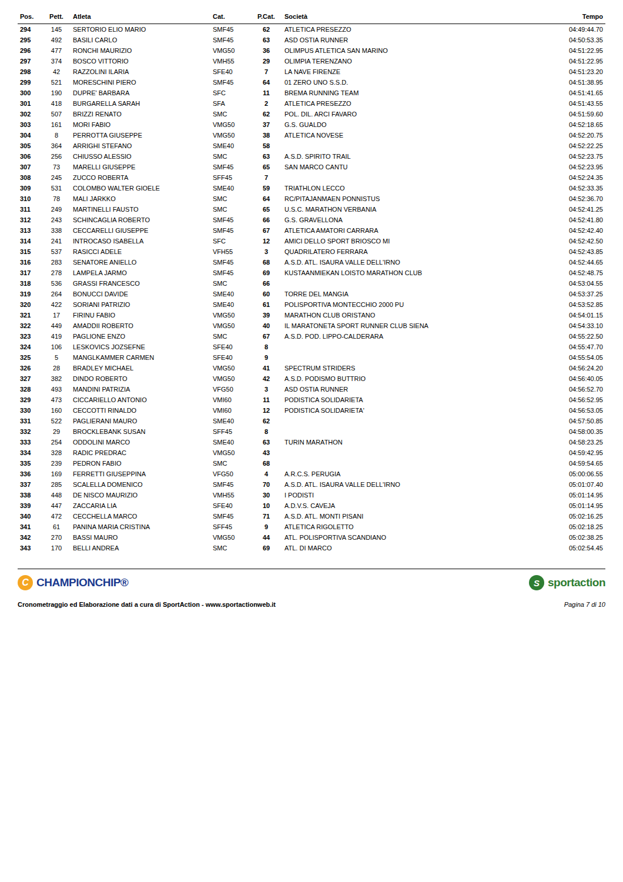| Pos. | Pett. | Atleta | Cat. | P.Cat. | Società | Tempo |
| --- | --- | --- | --- | --- | --- | --- |
| 294 | 145 | SERTORIO ELIO MARIO | SMF45 | 62 | ATLETICA PRESEZZO | 04:49:44.70 |
| 295 | 492 | BASILI CARLO | SMF45 | 63 | ASD OSTIA RUNNER | 04:50:53.35 |
| 296 | 477 | RONCHI MAURIZIO | VMG50 | 36 | OLIMPUS ATLETICA SAN MARINO | 04:51:22.95 |
| 297 | 374 | BOSCO VITTORIO | VMH55 | 29 | OLIMPIA TERENZANO | 04:51:22.95 |
| 298 | 42 | RAZZOLINI ILARIA | SFE40 | 7 | LA NAVE FIRENZE | 04:51:23.20 |
| 299 | 521 | MORESCHINI PIERO | SMF45 | 64 | 01 ZERO UNO S.S.D. | 04:51:38.95 |
| 300 | 190 | DUPRE' BARBARA | SFC | 11 | BREMA RUNNING TEAM | 04:51:41.65 |
| 301 | 418 | BURGARELLA SARAH | SFA | 2 | ATLETICA PRESEZZO | 04:51:43.55 |
| 302 | 507 | BRIZZI RENATO | SMC | 62 | POL. DIL. ARCI FAVARO | 04:51:59.60 |
| 303 | 161 | MORI FABIO | VMG50 | 37 | G.S. GUALDO | 04:52:18.65 |
| 304 | 8 | PERROTTA GIUSEPPE | VMG50 | 38 | ATLETICA NOVESE | 04:52:20.75 |
| 305 | 364 | ARRIGHI STEFANO | SME40 | 58 | | 04:52:22.25 |
| 306 | 256 | CHIUSSO ALESSIO | SMC | 63 | A.S.D. SPIRITO TRAIL | 04:52:23.75 |
| 307 | 73 | MARELLI GIUSEPPE | SMF45 | 65 | SAN MARCO CANTU | 04:52:23.95 |
| 308 | 245 | ZUCCO ROBERTA | SFF45 | 7 | | 04:52:24.35 |
| 309 | 531 | COLOMBO WALTER GIOELE | SME40 | 59 | TRIATHLON LECCO | 04:52:33.35 |
| 310 | 78 | MALI JARKKO | SMC | 64 | RC/PITAJANMAEN PONNISTUS | 04:52:36.70 |
| 311 | 249 | MARTINELLI FAUSTO | SMC | 65 | U.S.C. MARATHON VERBANIA | 04:52:41.25 |
| 312 | 243 | SCHINCAGLIA ROBERTO | SMF45 | 66 | G.S. GRAVELLONA | 04:52:41.80 |
| 313 | 338 | CECCARELLI GIUSEPPE | SMF45 | 67 | ATLETICA AMATORI CARRARA | 04:52:42.40 |
| 314 | 241 | INTROCASO ISABELLA | SFC | 12 | AMICI DELLO SPORT BRIOSCO MI | 04:52:42.50 |
| 315 | 537 | RASICCI ADELE | VFH55 | 3 | QUADRILATERO FERRARA | 04:52:43.85 |
| 316 | 283 | SENATORE ANIELLO | SMF45 | 68 | A.S.D. ATL. ISAURA VALLE DELL'IRNO | 04:52:44.65 |
| 317 | 278 | LAMPELA JARMO | SMF45 | 69 | KUSTAANMIEKAN LOISTO MARATHON CLUB | 04:52:48.75 |
| 318 | 536 | GRASSI FRANCESCO | SMC | 66 | | 04:53:04.55 |
| 319 | 264 | BONUCCI DAVIDE | SME40 | 60 | TORRE DEL MANGIA | 04:53:37.25 |
| 320 | 422 | SORIANI PATRIZIO | SME40 | 61 | POLISPORTIVA MONTECCHIO 2000 PU | 04:53:52.85 |
| 321 | 17 | FIRINU FABIO | VMG50 | 39 | MARATHON CLUB ORISTANO | 04:54:01.15 |
| 322 | 449 | AMADDII ROBERTO | VMG50 | 40 | IL MARATONETA SPORT RUNNER CLUB SIENA | 04:54:33.10 |
| 323 | 419 | PAGLIONE ENZO | SMC | 67 | A.S.D. POD. LIPPO-CALDERARA | 04:55:22.50 |
| 324 | 106 | LESKOVICS JOZSEFNE | SFE40 | 8 | | 04:55:47.70 |
| 325 | 5 | MANGLKAMMER CARMEN | SFE40 | 9 | | 04:55:54.05 |
| 326 | 28 | BRADLEY MICHAEL | VMG50 | 41 | SPECTRUM STRIDERS | 04:56:24.20 |
| 327 | 382 | DINDO ROBERTO | VMG50 | 42 | A.S.D. PODISMO BUTTRIO | 04:56:40.05 |
| 328 | 493 | MANDINI PATRIZIA | VFG50 | 3 | ASD OSTIA RUNNER | 04:56:52.70 |
| 329 | 473 | CICCARIELLO ANTONIO | VMI60 | 11 | PODISTICA SOLIDARIETA | 04:56:52.95 |
| 330 | 160 | CECCOTTI RINALDO | VMI60 | 12 | PODISTICA SOLIDARIETA' | 04:56:53.05 |
| 331 | 522 | PAGLIERANI MAURO | SME40 | 62 | | 04:57:50.85 |
| 332 | 29 | BROCKLEBANK SUSAN | SFF45 | 8 | | 04:58:00.35 |
| 333 | 254 | ODDOLINI MARCO | SME40 | 63 | TURIN MARATHON | 04:58:23.25 |
| 334 | 328 | RADIC PREDRAC | VMG50 | 43 | | 04:59:42.95 |
| 335 | 239 | PEDRON FABIO | SMC | 68 | | 04:59:54.65 |
| 336 | 169 | FERRETTI GIUSEPPINA | VFG50 | 4 | A.R.C.S. PERUGIA | 05:00:06.55 |
| 337 | 285 | SCALELLA DOMENICO | SMF45 | 70 | A.S.D. ATL. ISAURA VALLE DELL'IRNO | 05:01:07.40 |
| 338 | 448 | DE NISCO MAURIZIO | VMH55 | 30 | I PODISTI | 05:01:14.95 |
| 339 | 447 | ZACCARIA LIA | SFE40 | 10 | A.D.V.S. CAVEJA | 05:01:14.95 |
| 340 | 472 | CECCHELLA MARCO | SMF45 | 71 | A.S.D. ATL. MONTI PISANI | 05:02:16.25 |
| 341 | 61 | PANINA MARIA CRISTINA | SFF45 | 9 | ATLETICA RIGOLETTO | 05:02:18.25 |
| 342 | 270 | BASSI MAURO | VMG50 | 44 | ATL. POLISPORTIVA SCANDIANO | 05:02:38.25 |
| 343 | 170 | BELLI ANDREA | SMC | 69 | ATL. DI MARCO | 05:02:54.45 |
C
CHAMPIONCHIP®
S
sportaction
Cronometraggio ed Elaborazione dati a cura di SportAction - www.sportactionweb.it
Pagina 7 di 10